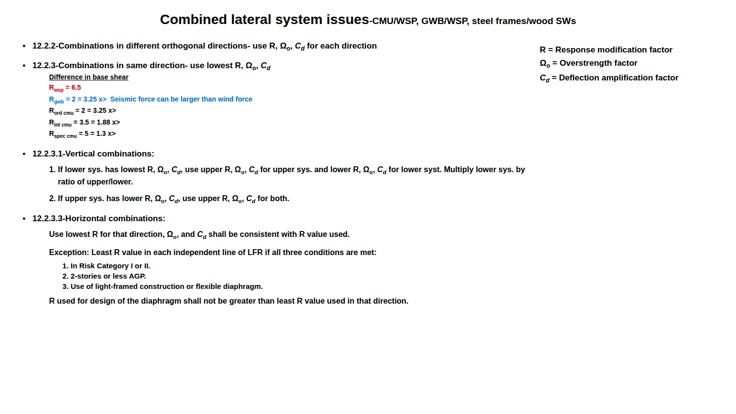Combined lateral system issues-CMU/WSP, GWB/WSP, steel frames/wood SWs
12.2.2-Combinations in different orthogonal directions- use R, Ωo, Cd for each direction
12.2.3-Combinations in same direction- use lowest R, Ωo, Cd
Difference in base shear
Rwsp = 6.5
Rgwb = 2 = 3.25 x> Seismic force can be larger than wind force
Rord cmu = 2 = 3.25 x>
Rint cmu = 3.5 = 1.88 x>
Rspec cmu = 5 = 1.3 x>
12.2.3.1-Vertical combinations:
If lower sys. has lowest R, Ωo, Cd, use upper R, Ωo, Cd for upper sys. and lower R, Ωo, Cd for lower syst. Multiply lower sys. by ratio of upper/lower.
If upper sys. has lower R, Ωo, Cd, use upper R, Ωo, Cd for both.
12.2.3.3-Horizontal combinations:
Use lowest R for that direction, Ωo, and Cd shall be consistent with R value used.
Exception: Least R value in each independent line of LFR if all three conditions are met:
In Risk Category I or II.
2-stories or less AGP.
Use of light-framed construction or flexible diaphragm.
R used for design of the diaphragm shall not be greater than least R value used in that direction.
R = Response modification factor
Ωo = Overstrength factor
Cd = Deflection amplification factor